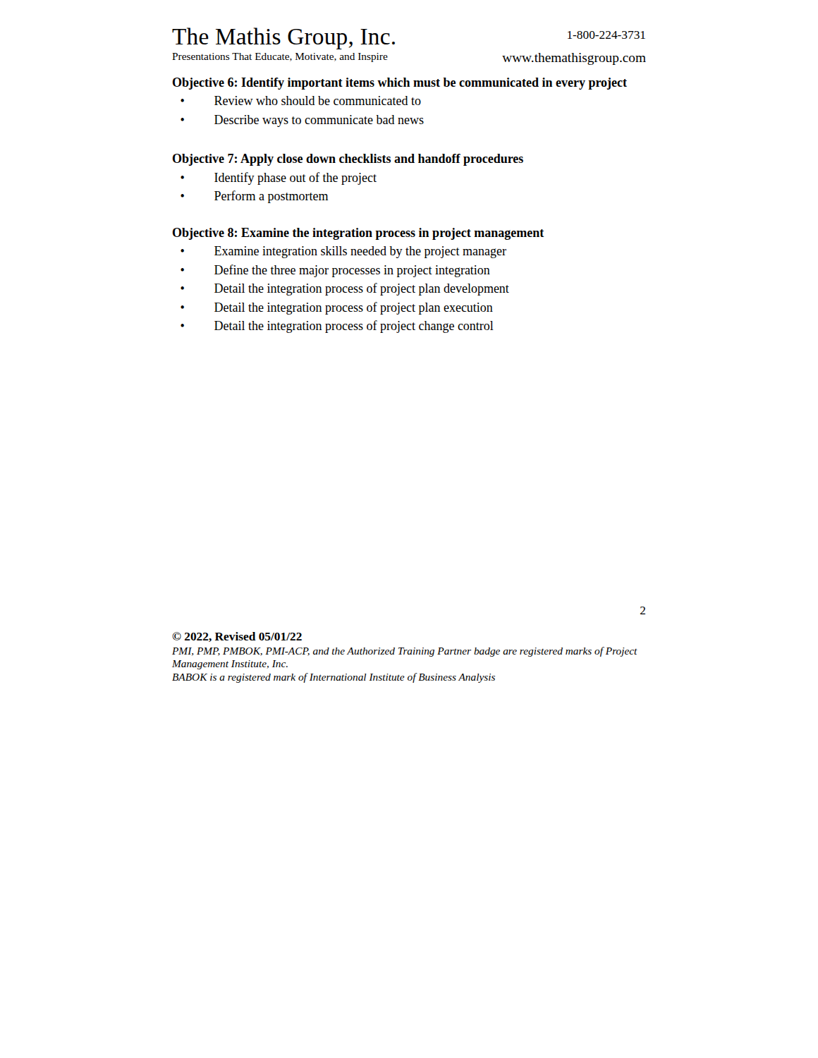The Mathis Group, Inc.
Presentations That Educate, Motivate, and Inspire
1-800-224-3731
www.themathisgroup.com
Objective 6: Identify important items which must be communicated in every project
Review who should be communicated to
Describe ways to communicate bad news
Objective 7: Apply close down checklists and handoff procedures
Identify phase out of the project
Perform a postmortem
Objective 8: Examine the integration process in project management
Examine integration skills needed by the project manager
Define the three major processes in project integration
Detail the integration process of project plan development
Detail the integration process of project plan execution
Detail the integration process of project change control
2
© 2022, Revised 05/01/22
PMI, PMP, PMBOK, PMI-ACP, and the Authorized Training Partner badge are registered marks of Project Management Institute, Inc.
BABOK is a registered mark of International Institute of Business Analysis